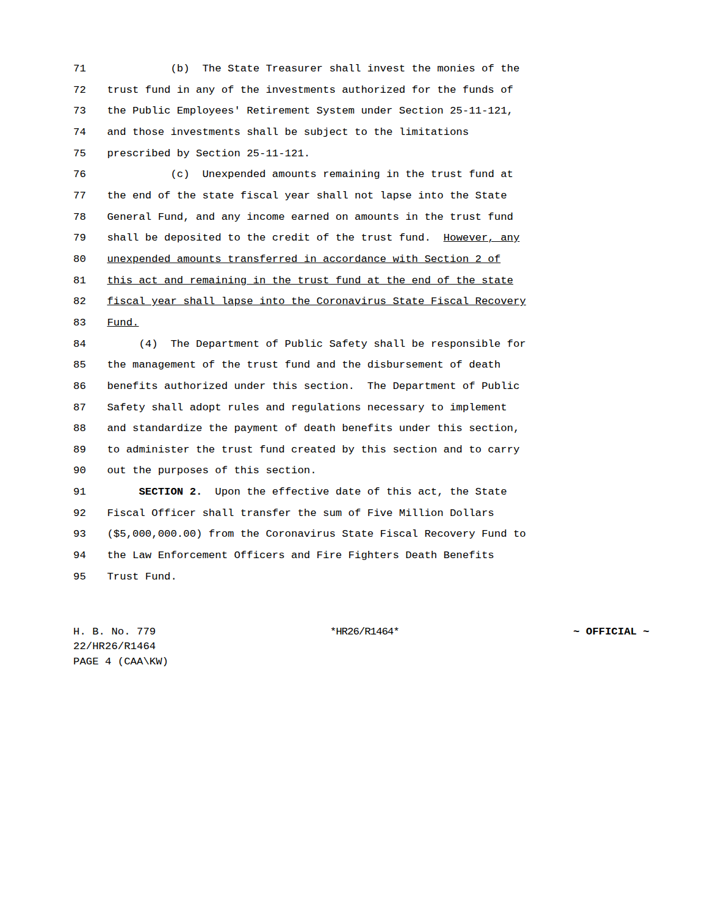71(b) The State Treasurer shall invest the monies of the
72 trust fund in any of the investments authorized for the funds of
73 the Public Employees' Retirement System under Section 25-11-121,
74 and those investments shall be subject to the limitations
75 prescribed by Section 25-11-121.
76(c) Unexpended amounts remaining in the trust fund at
77 the end of the state fiscal year shall not lapse into the State
78 General Fund, and any income earned on amounts in the trust fund
79 shall be deposited to the credit of the trust fund. However, any
80 unexpended amounts transferred in accordance with Section 2 of
81 this act and remaining in the trust fund at the end of the state
82 fiscal year shall lapse into the Coronavirus State Fiscal Recovery
83 Fund.
84(4) The Department of Public Safety shall be responsible for
85 the management of the trust fund and the disbursement of death
86 benefits authorized under this section. The Department of Public
87 Safety shall adopt rules and regulations necessary to implement
88 and standardize the payment of death benefits under this section,
89 to administer the trust fund created by this section and to carry
90 out the purposes of this section.
91 SECTION 2. Upon the effective date of this act, the State
92 Fiscal Officer shall transfer the sum of Five Million Dollars
93($5,000,000.00) from the Coronavirus State Fiscal Recovery Fund to
94 the Law Enforcement Officers and Fire Fighters Death Benefits
95 Trust Fund.
H. B. No. 779 *HR26/R1464* ~ OFFICIAL ~
22/HR26/R1464
PAGE 4 (CAA\KW)